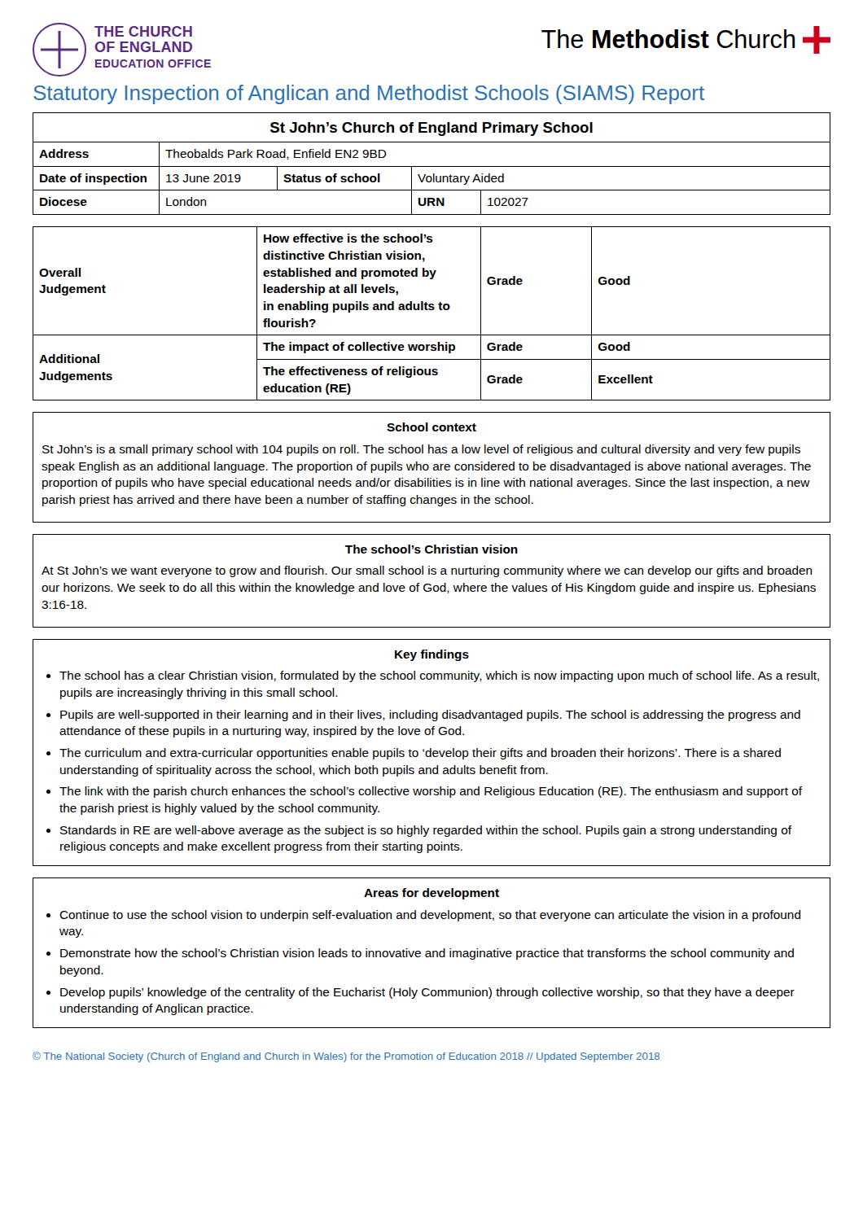The Church
of England
Education Office
The Methodist Church
Statutory Inspection of Anglican and Methodist Schools (SIAMS) Report
| St John’s Church of England Primary School |
| Address | Theobalds Park Road, Enfield EN2 9BD |
| Date of inspection | 13 June 2019 | Status of school | Voluntary Aided |
| Diocese | London | URN | 102027 |
| Overall Judgement | How effective is the school’s distinctive Christian vision, established and promoted by leadership at all levels, in enabling pupils and adults to flourish? | Grade | Good |
| Additional Judgements | The impact of collective worship | Grade | Good |
| The effectiveness of religious education (RE) | Grade | Excellent |
School context
St John’s is a small primary school with 104 pupils on roll. The school has a low level of religious and cultural diversity and very few pupils speak English as an additional language. The proportion of pupils who are considered to be disadvantaged is above national averages. The proportion of pupils who have special educational needs and/or disabilities is in line with national averages. Since the last inspection, a new parish priest has arrived and there have been a number of staffing changes in the school.
The school’s Christian vision
At St John’s we want everyone to grow and flourish. Our small school is a nurturing community where we can develop our gifts and broaden our horizons. We seek to do all this within the knowledge and love of God, where the values of His Kingdom guide and inspire us. Ephesians 3:16-18.
Key findings
The school has a clear Christian vision, formulated by the school community, which is now impacting upon much of school life. As a result, pupils are increasingly thriving in this small school.
Pupils are well-supported in their learning and in their lives, including disadvantaged pupils. The school is addressing the progress and attendance of these pupils in a nurturing way, inspired by the love of God.
The curriculum and extra-curricular opportunities enable pupils to ‘develop their gifts and broaden their horizons’. There is a shared understanding of spirituality across the school, which both pupils and adults benefit from.
The link with the parish church enhances the school’s collective worship and Religious Education (RE). The enthusiasm and support of the parish priest is highly valued by the school community.
Standards in RE are well-above average as the subject is so highly regarded within the school. Pupils gain a strong understanding of religious concepts and make excellent progress from their starting points.
Areas for development
Continue to use the school vision to underpin self-evaluation and development, so that everyone can articulate the vision in a profound way.
Demonstrate how the school’s Christian vision leads to innovative and imaginative practice that transforms the school community and beyond.
Develop pupils’ knowledge of the centrality of the Eucharist (Holy Communion) through collective worship, so that they have a deeper understanding of Anglican practice.
© The National Society (Church of England and Church in Wales) for the Promotion of Education 2018 // Updated September 2018